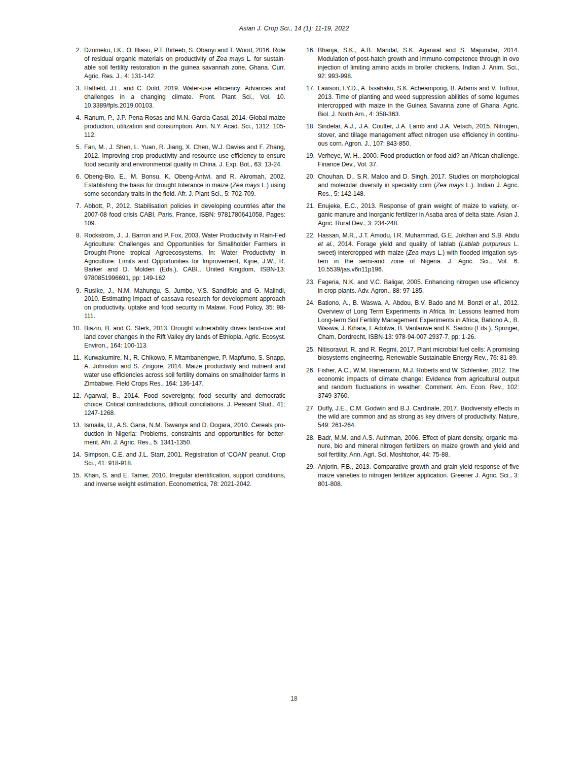Asian J. Crop Sci., 14 (1): 11-19, 2022
Dzomeku, I.K., O. Illiasu, P.T. Birteeb, S. Obanyi and T. Wood, 2016. Role of residual organic materials on productivity of Zea mays L. for sustainable soil fertility restoration in the guinea savannah zone, Ghana. Curr. Agric. Res. J., 4: 131-142.
Hatfield, J.L. and C. Dold, 2019. Water-use efficiency: Advances and challenges in a changing climate. Front. Plant Sci., Vol. 10. 10.3389/fpls.2019.00103.
Ranum, P., J.P. Pena-Rosas and M.N. Garcia-Casal, 2014. Global maize production, utilization and consumption. Ann. N.Y. Acad. Sci., 1312: 105-112.
Fan, M., J. Shen, L. Yuan, R. Jiang, X. Chen, W.J. Davies and F. Zhang, 2012. Improving crop productivity and resource use efficiency to ensure food security and environmental quality in China. J. Exp. Bot., 63: 13-24.
Obeng-Bio, E., M. Bonsu, K. Obeng-Antwi, and R. Akromah, 2002. Establishing the basis for drought tolerance in maize (Zea mays L.) using some secondary traits in the field. Afr. J. Plant Sci., 5: 702-709.
Abbott, P., 2012. Stabilisation policies in developing countries after the 2007-08 food crisis CABI, Paris, France, ISBN: 9781780641058, Pages: 109.
Rockström, J., J. Barron and P. Fox, 2003. Water Productivity in Rain-Fed Agriculture: Challenges and Opportunities for Smallholder Farmers in Drought-Prone tropical Agroecosystems. In: Water Productivity in Agriculture: Limits and Opportunities for Improvement, Kijne, J.W., R. Barker and D. Molden (Eds.), CABI., United Kingdom, ISBN-13: 9780851996691, pp: 149-162
Rusike, J., N.M. Mahungu, S. Jumbo, V.S. Sandifolo and G. Malindi, 2010. Estimating impact of cassava research for development approach on productivity, uptake and food security in Malawi. Food Policy, 35: 98-111.
Biazin, B. and G. Sterk, 2013. Drought vulnerability drives land-use and land cover changes in the Rift Valley dry lands of Ethiopia. Agric. Ecosyst. Environ., 164: 100-113.
Kurwakumire, N., R. Chikowo, F. Mtambanengwe, P. Mapfumo, S. Snapp, A. Johnston and S. Zingore, 2014. Maize productivity and nutrient and water use efficiencies across soil fertility domains on smallholder farms in Zimbabwe. Field Crops Res., 164: 136-147.
Agarwal, B., 2014. Food sovereignty, food security and democratic choice: Critical contradictions, difficult conciliations. J. Peasant Stud., 41: 1247-1268.
Ismaila, U., A.S. Gana, N.M. Tswanya and D. Dogara, 2010. Cereals production in Nigeria: Problems, constraints and opportunities for betterment. Afri. J. Agric. Res., 5: 1341-1350.
Simpson, C.E. and J.L. Starr, 2001. Registration of ‘COAN’ peanut. Crop Sci., 41: 918-918.
Khan, S. and E. Tamer, 2010. Irregular identification, support conditions, and inverse weight estimation. Econometrica, 78: 2021-2042.
Bhanja, S.K., A.B. Mandal, S.K. Agarwal and S. Majumdar, 2014. Modulation of post-hatch growth and immuno-competence through in ovo injection of limiting amino acids in broiler chickens. Indian J. Anim. Sci., 92: 993-998.
Lawson, I.Y.D., A. Issahaku, S.K. Acheampong, B. Adams and V. Tuffour, 2013. Time of planting and weed suppression abilities of some legumes intercropped with maize in the Guinea Savanna zone of Ghana. Agric. Biol. J. North Am., 4: 358-363.
Sindelar, A.J., J.A. Coulter, J.A. Lamb and J.A. Vetsch, 2015. Nitrogen, stover, and tillage management affect nitrogen use efficiency in continuous corn. Agron. J., 107: 843-850.
Verheye, W. H., 2000. Food production or food aid? an African challenge. Finance Dev., Vol. 37.
Chouhan, D., S.R. Maloo and D. Singh, 2017. Studies on morphological and molecular diversity in speciality corn (Zea mays L.). Indian J. Agric. Res., 5: 142-148.
Enujeke, E.C., 2013. Response of grain weight of maize to variety, organic manure and inorganic fertilizer in Asaba area of delta state. Asian J. Agric. Rural Dev., 3: 234-248.
Hassan, M.R., J.T. Amodu, I.R. Muhammad, G.E. Jokthan and S.B. Abdu et al., 2014. Forage yield and quality of lablab (Lablab purpureus L. sweet) intercropped with maize (Zea mays L.) with flooded irrigation system in the semi-arid zone of Nigeria. J. Agric. Sci., Vol. 6. 10.5539/jas.v6n11p196.
Fageria, N.K. and V.C. Baligar, 2005. Enhancing nitrogen use efficiency in crop plants. Adv. Agron., 88: 97-185.
Bationo, A., B. Waswa, A. Abdou, B.V. Bado and M. Bonzi et al., 2012. Overview of Long Term Experiments in Africa. In: Lessons learned from Long-term Soil Fertility Management Experiments in Africa, Bationo A., B. Waswa, J. Kihara, I. Adolwa, B. Vanlauwe and K. Saidou (Eds.), Springer, Cham, Dordrecht, ISBN-13: 978-94-007-2937-7, pp: 1-26.
Nitisoravut, R. and R. Regmi, 2017. Plant microbial fuel cells: A promising biosystems engineering. Renewable Sustainable Energy Rev., 76: 81-89.
Fisher, A.C., W.M. Hanemann, M.J. Roberts and W. Schlenker, 2012. The economic impacts of climate change: Evidence from agricultural output and random fluctuations in weather: Comment. Am. Econ. Rev., 102: 3749-3760.
Duffy, J.E., C.M. Godwin and B.J. Cardinale, 2017. Biodiversity effects in the wild are common and as strong as key drivers of productivity. Nature, 549: 261-264.
Badr, M.M. and A.S. Authman, 2006. Effect of plant density, organic manure, bio and mineral nitrogen fertilizers on maize growth and yield and soil fertility. Ann. Agri. Sci. Moshtohor, 44: 75-88.
Anjorin, F.B., 2013. Comparative growth and grain yield response of five maize varieties to nitrogen fertilizer application. Greener J. Agric. Sci., 3: 801-808.
18